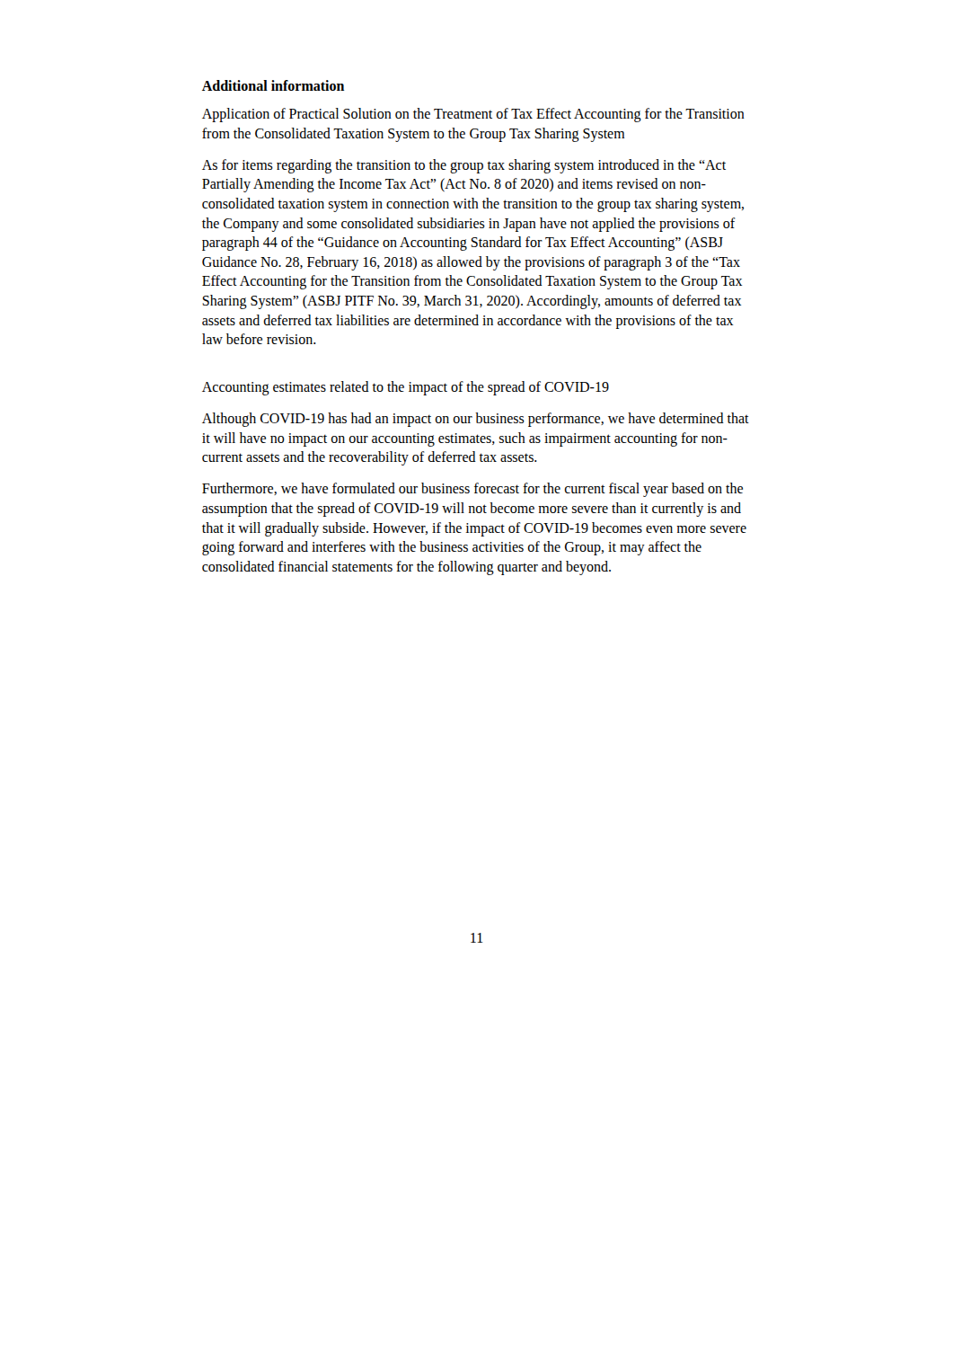Additional information
Application of Practical Solution on the Treatment of Tax Effect Accounting for the Transition from the Consolidated Taxation System to the Group Tax Sharing System
As for items regarding the transition to the group tax sharing system introduced in the “Act Partially Amending the Income Tax Act” (Act No. 8 of 2020) and items revised on non-consolidated taxation system in connection with the transition to the group tax sharing system, the Company and some consolidated subsidiaries in Japan have not applied the provisions of paragraph 44 of the “Guidance on Accounting Standard for Tax Effect Accounting” (ASBJ Guidance No. 28, February 16, 2018) as allowed by the provisions of paragraph 3 of the “Tax Effect Accounting for the Transition from the Consolidated Taxation System to the Group Tax Sharing System” (ASBJ PITF No. 39, March 31, 2020). Accordingly, amounts of deferred tax assets and deferred tax liabilities are determined in accordance with the provisions of the tax law before revision.
Accounting estimates related to the impact of the spread of COVID-19
Although COVID-19 has had an impact on our business performance, we have determined that it will have no impact on our accounting estimates, such as impairment accounting for non-current assets and the recoverability of deferred tax assets.
Furthermore, we have formulated our business forecast for the current fiscal year based on the assumption that the spread of COVID-19 will not become more severe than it currently is and that it will gradually subside. However, if the impact of COVID-19 becomes even more severe going forward and interferes with the business activities of the Group, it may affect the consolidated financial statements for the following quarter and beyond.
11